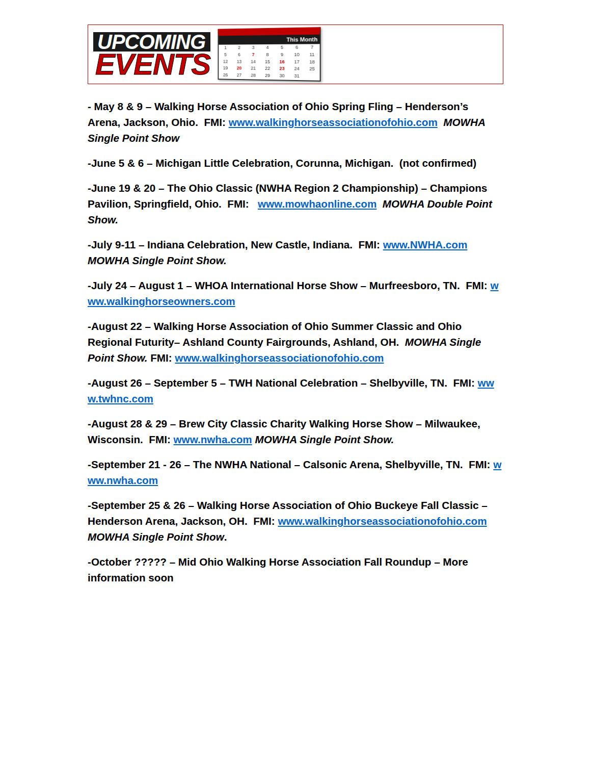UPCOMING EVENTS
This Month
| 1 | 2 | 3 | 4 | 5 | 6 | 7 |
| 5 | 6 | 7 | 8 | 9 | 10 | 11 |
| 12 | 13 | 14 | 15 | 16 | 17 | 18 |
| 19 | 20 | 21 | 22 | 23 | 24 | 25 |
| 26 | 27 | 28 | 29 | 30 | 31 | |
- May 8 & 9 – Walking Horse Association of Ohio Spring Fling – Henderson’s Arena, Jackson, Ohio. FMI: www.walkinghorseassociationofohio.com MOWHA Single Point Show
-June 5 & 6 – Michigan Little Celebration, Corunna, Michigan. (not confirmed)
-June 19 & 20 – The Ohio Classic (NWHA Region 2 Championship) – Champions Pavilion, Springfield, Ohio. FMI: www.mowhaonline.com MOWHA Double Point Show.
-July 9-11 – Indiana Celebration, New Castle, Indiana. FMI: www.NWHA.com MOWHA Single Point Show.
-July 24 – August 1 – WHOA International Horse Show – Murfreesboro, TN. FMI: www.walkinghorseowners.com
-August 22 – Walking Horse Association of Ohio Summer Classic and Ohio Regional Futurity– Ashland County Fairgrounds, Ashland, OH. MOWHA Single Point Show. FMI: www.walkinghorseassociationofohio.com
-August 26 – September 5 – TWH National Celebration – Shelbyville, TN. FMI: www.twhnc.com
-August 28 & 29 – Brew City Classic Charity Walking Horse Show – Milwaukee, Wisconsin. FMI: www.nwha.com MOWHA Single Point Show.
-September 21 - 26 – The NWHA National – Calsonic Arena, Shelbyville, TN. FMI: www.nwha.com
-September 25 & 26 – Walking Horse Association of Ohio Buckeye Fall Classic – Henderson Arena, Jackson, OH. FMI: www.walkinghorseassociationofohio.com MOWHA Single Point Show.
-October ????? – Mid Ohio Walking Horse Association Fall Roundup – More information soon